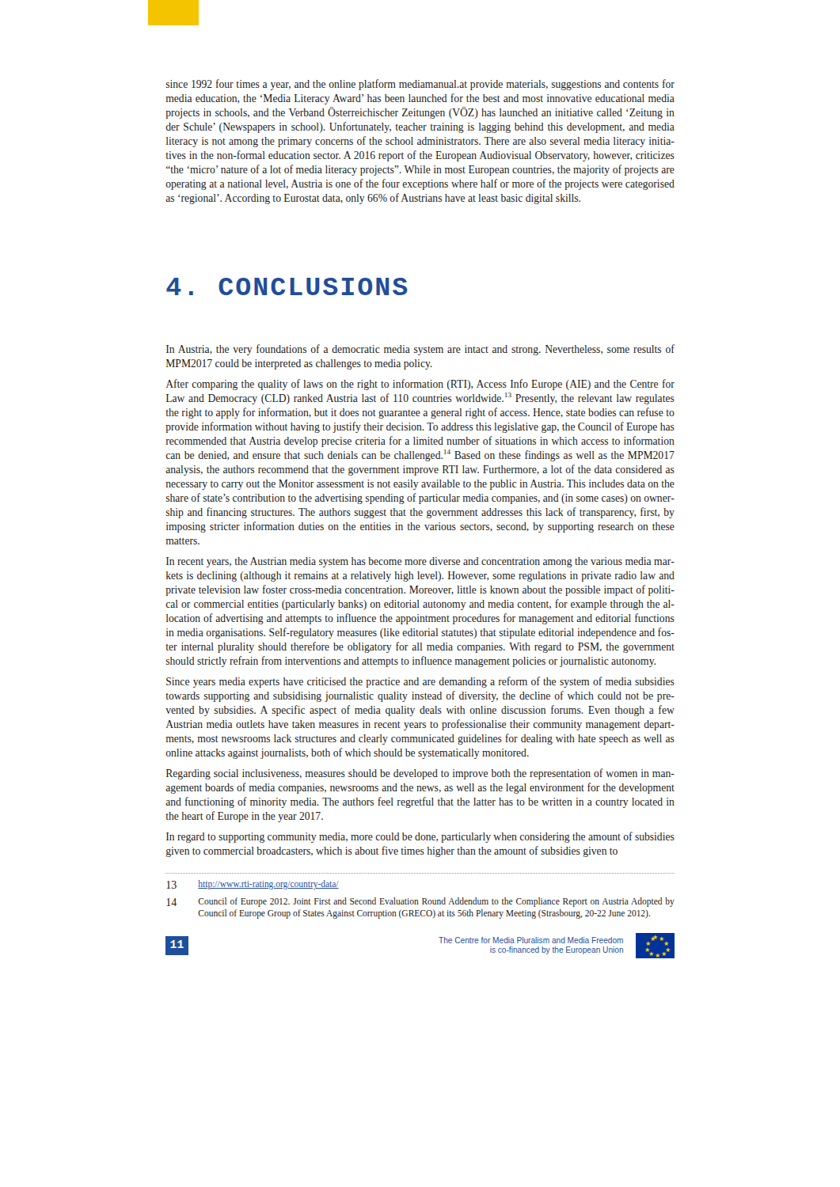since 1992 four times a year, and the online platform mediamanual.at provide materials, suggestions and contents for media education, the ‘Media Literacy Award’ has been launched for the best and most innovative educational media projects in schools, and the Verband Österreichischer Zeitungen (VÖZ) has launched an initiative called ‘Zeitung in der Schule’ (Newspapers in school). Unfortunately, teacher training is lagging behind this development, and media literacy is not among the primary concerns of the school administrators. There are also several media literacy initiatives in the non-formal education sector. A 2016 report of the European Audiovisual Observatory, however, criticizes “the ‘micro’ nature of a lot of media literacy projects”. While in most European countries, the majority of projects are operating at a national level, Austria is one of the four exceptions where half or more of the projects were categorised as ‘regional’. According to Eurostat data, only 66% of Austrians have at least basic digital skills.
4. CONCLUSIONS
In Austria, the very foundations of a democratic media system are intact and strong. Nevertheless, some results of MPM2017 could be interpreted as challenges to media policy.
After comparing the quality of laws on the right to information (RTI), Access Info Europe (AIE) and the Centre for Law and Democracy (CLD) ranked Austria last of 110 countries worldwide.13 Presently, the relevant law regulates the right to apply for information, but it does not guarantee a general right of access. Hence, state bodies can refuse to provide information without having to justify their decision. To address this legislative gap, the Council of Europe has recommended that Austria develop precise criteria for a limited number of situations in which access to information can be denied, and ensure that such denials can be challenged.14 Based on these findings as well as the MPM2017 analysis, the authors recommend that the government improve RTI law. Furthermore, a lot of the data considered as necessary to carry out the Monitor assessment is not easily available to the public in Austria. This includes data on the share of state’s contribution to the advertising spending of particular media companies, and (in some cases) on ownership and financing structures. The authors suggest that the government addresses this lack of transparency, first, by imposing stricter information duties on the entities in the various sectors, second, by supporting research on these matters.
In recent years, the Austrian media system has become more diverse and concentration among the various media markets is declining (although it remains at a relatively high level). However, some regulations in private radio law and private television law foster cross-media concentration. Moreover, little is known about the possible impact of political or commercial entities (particularly banks) on editorial autonomy and media content, for example through the allocation of advertising and attempts to influence the appointment procedures for management and editorial functions in media organisations. Self-regulatory measures (like editorial statutes) that stipulate editorial independence and foster internal plurality should therefore be obligatory for all media companies. With regard to PSM, the government should strictly refrain from interventions and attempts to influence management policies or journalistic autonomy.
Since years media experts have criticised the practice and are demanding a reform of the system of media subsidies towards supporting and subsidising journalistic quality instead of diversity, the decline of which could not be prevented by subsidies. A specific aspect of media quality deals with online discussion forums. Even though a few Austrian media outlets have taken measures in recent years to professionalise their community management departments, most newsrooms lack structures and clearly communicated guidelines for dealing with hate speech as well as online attacks against journalists, both of which should be systematically monitored.
Regarding social inclusiveness, measures should be developed to improve both the representation of women in management boards of media companies, newsrooms and the news, as well as the legal environment for the development and functioning of minority media. The authors feel regretful that the latter has to be written in a country located in the heart of Europe in the year 2017.
In regard to supporting community media, more could be done, particularly when considering the amount of subsidies given to commercial broadcasters, which is about five times higher than the amount of subsidies given to
13
http://www.rti-rating.org/country-data/
14
Council of Europe 2012. Joint First and Second Evaluation Round Addendum to the Compliance Report on Austria Adopted by Council of Europe Group of States Against Corruption (GRECO) at its 56th Plenary Meeting (Strasbourg, 20-22 June 2012).
11
The Centre for Media Pluralism and Media Freedom
is co-financed by the European Union
★ ★ ★ ★ ★ ★ ★ ★ ★ ★